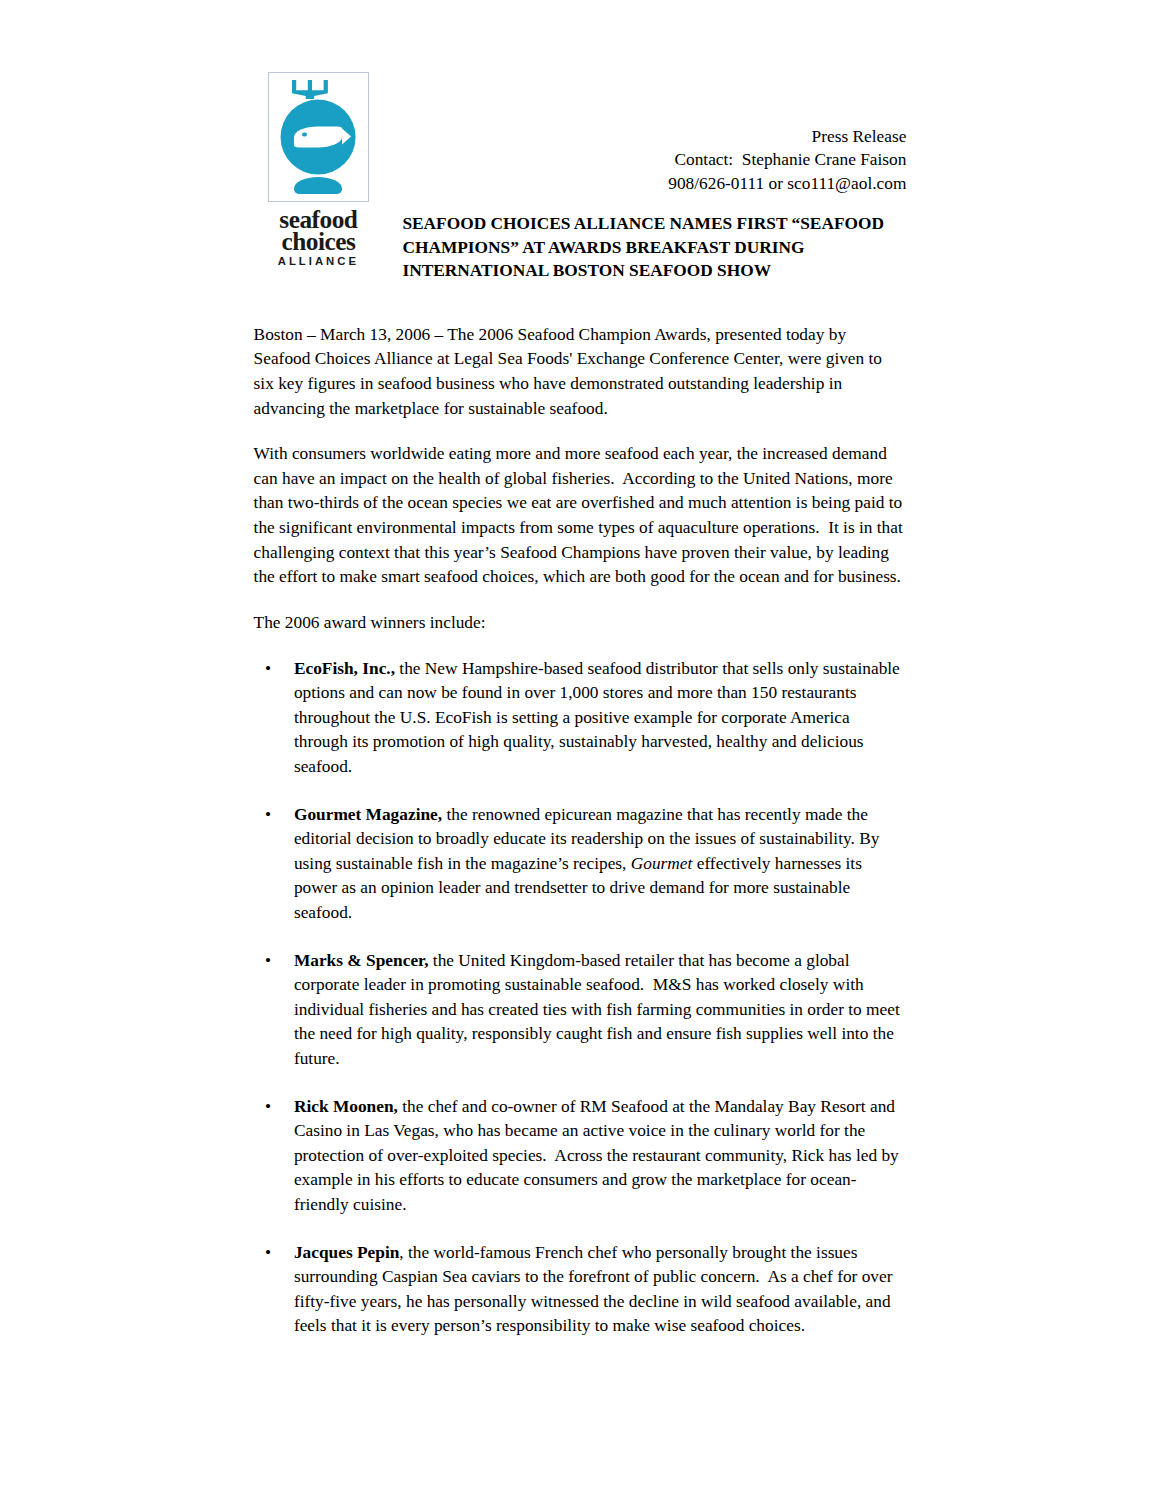seafood choices ALLIANCE
Press Release
Contact: Stephanie Crane Faison
908/626-0111 or sco111@aol.com
Seafood Choices Alliance Names First “Seafood Champions” at Awards Breakfast During International Boston Seafood Show
Boston – March 13, 2006 – The 2006 Seafood Champion Awards, presented today by Seafood Choices Alliance at Legal Sea Foods' Exchange Conference Center, were given to six key figures in seafood business who have demonstrated outstanding leadership in advancing the marketplace for sustainable seafood.
With consumers worldwide eating more and more seafood each year, the increased demand can have an impact on the health of global fisheries. According to the United Nations, more than two-thirds of the ocean species we eat are overfished and much attention is being paid to the significant environmental impacts from some types of aquaculture operations. It is in that challenging context that this year’s Seafood Champions have proven their value, by leading the effort to make smart seafood choices, which are both good for the ocean and for business.
The 2006 award winners include:
EcoFish, Inc., the New Hampshire-based seafood distributor that sells only sustainable options and can now be found in over 1,000 stores and more than 150 restaurants throughout the U.S. EcoFish is setting a positive example for corporate America through its promotion of high quality, sustainably harvested, healthy and delicious seafood.
Gourmet Magazine, the renowned epicurean magazine that has recently made the editorial decision to broadly educate its readership on the issues of sustainability. By using sustainable fish in the magazine’s recipes, Gourmet effectively harnesses its power as an opinion leader and trendsetter to drive demand for more sustainable seafood.
Marks & Spencer, the United Kingdom-based retailer that has become a global corporate leader in promoting sustainable seafood. M&S has worked closely with individual fisheries and has created ties with fish farming communities in order to meet the need for high quality, responsibly caught fish and ensure fish supplies well into the future.
Rick Moonen, the chef and co-owner of RM Seafood at the Mandalay Bay Resort and Casino in Las Vegas, who has became an active voice in the culinary world for the protection of over-exploited species. Across the restaurant community, Rick has led by example in his efforts to educate consumers and grow the marketplace for ocean-friendly cuisine.
Jacques Pepin, the world-famous French chef who personally brought the issues surrounding Caspian Sea caviars to the forefront of public concern. As a chef for over fifty-five years, he has personally witnessed the decline in wild seafood available, and feels that it is every person’s responsibility to make wise seafood choices.